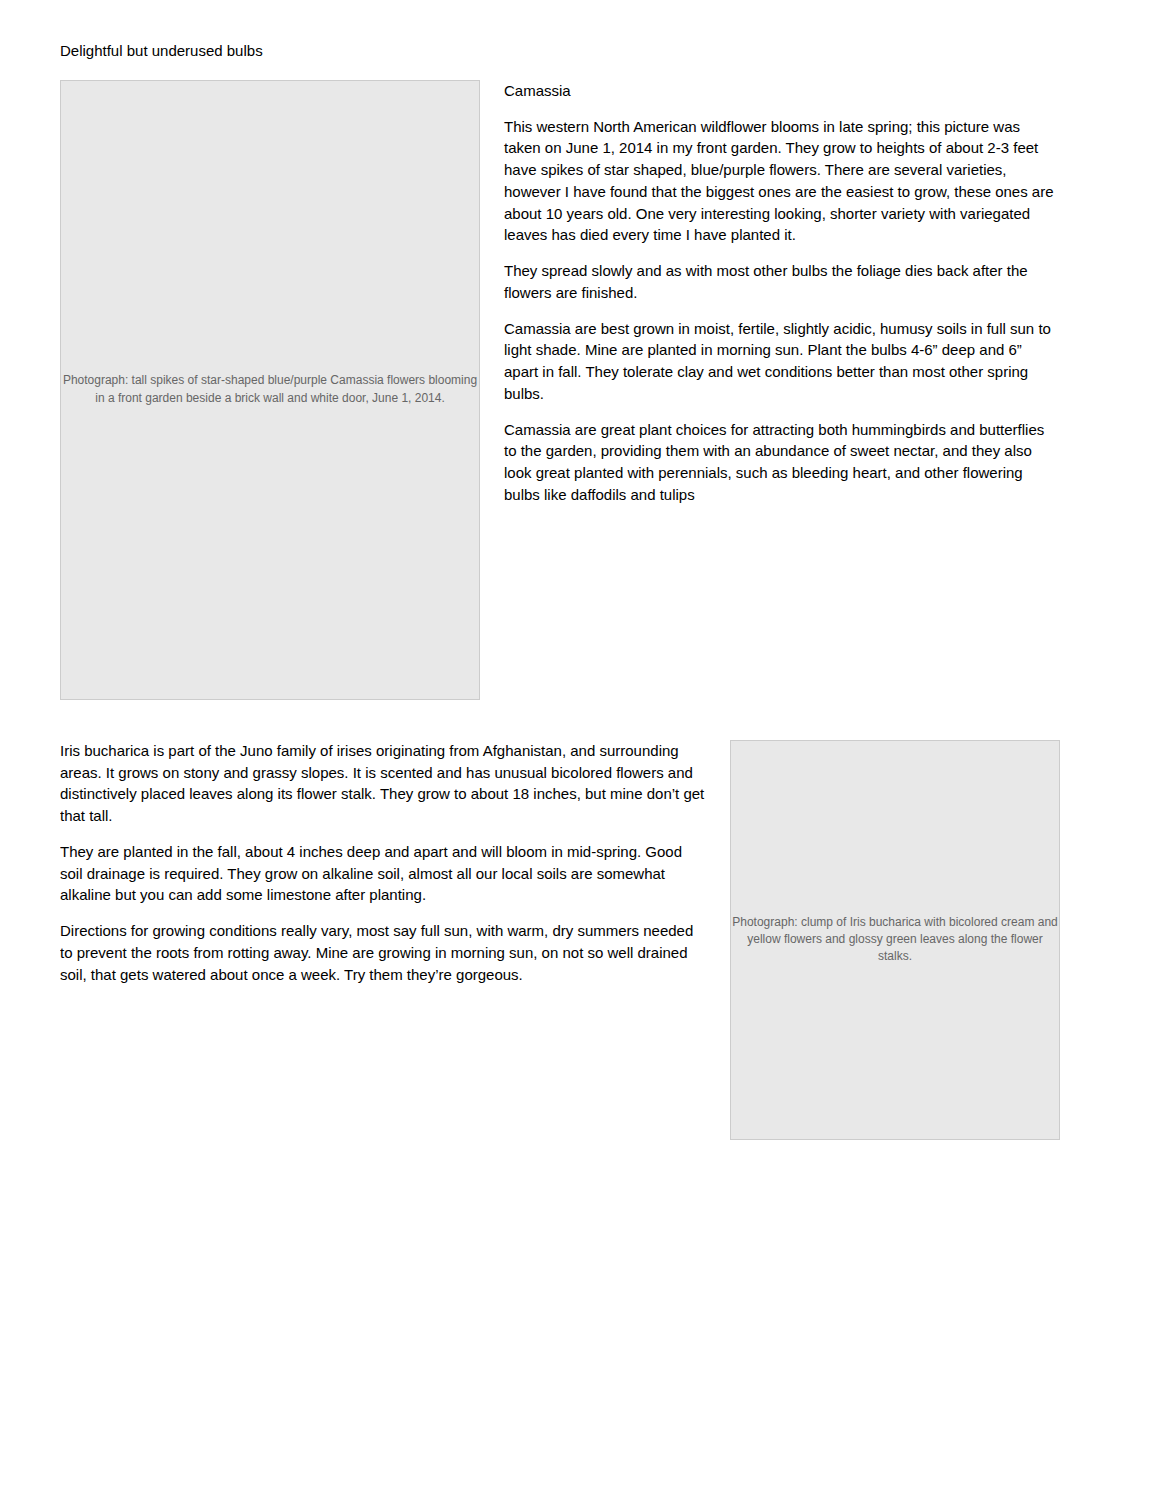Delightful but underused bulbs
Photograph: tall spikes of star-shaped blue/purple Camassia flowers blooming in a front garden beside a brick wall and white door, June 1, 2014.
Camassia
This western North American wildflower blooms in late spring; this picture was taken on June 1, 2014 in my front garden. They grow to heights of about 2-3 feet have spikes of star shaped, blue/purple flowers. There are several varieties, however I have found that the biggest ones are the easiest to grow, these ones are about 10 years old. One very interesting looking, shorter variety with variegated leaves has died every time I have planted it.
They spread slowly and as with most other bulbs the foliage dies back after the flowers are finished.
Camassia are best grown in moist, fertile, slightly acidic, humusy soils in full sun to light shade. Mine are planted in morning sun. Plant the bulbs 4-6” deep and 6” apart in fall. They tolerate clay and wet conditions better than most other spring bulbs.
Camassia are great plant choices for attracting both hummingbirds and butterflies to the garden, providing them with an abundance of sweet nectar, and they also look great planted with perennials, such as bleeding heart, and other flowering bulbs like daffodils and tulips
Photograph: clump of Iris bucharica with bicolored cream and yellow flowers and glossy green leaves along the flower stalks.
Iris bucharica is part of the Juno family of irises originating from Afghanistan, and surrounding areas. It grows on stony and grassy slopes. It is scented and has unusual bicolored flowers and distinctively placed leaves along its flower stalk. They grow to about 18 inches, but mine don’t get that tall.
They are planted in the fall, about 4 inches deep and apart and will bloom in mid-spring. Good soil drainage is required. They grow on alkaline soil, almost all our local soils are somewhat alkaline but you can add some limestone after planting.
Directions for growing conditions really vary, most say full sun, with warm, dry summers needed to prevent the roots from rotting away. Mine are growing in morning sun, on not so well drained soil, that gets watered about once a week. Try them they’re gorgeous.